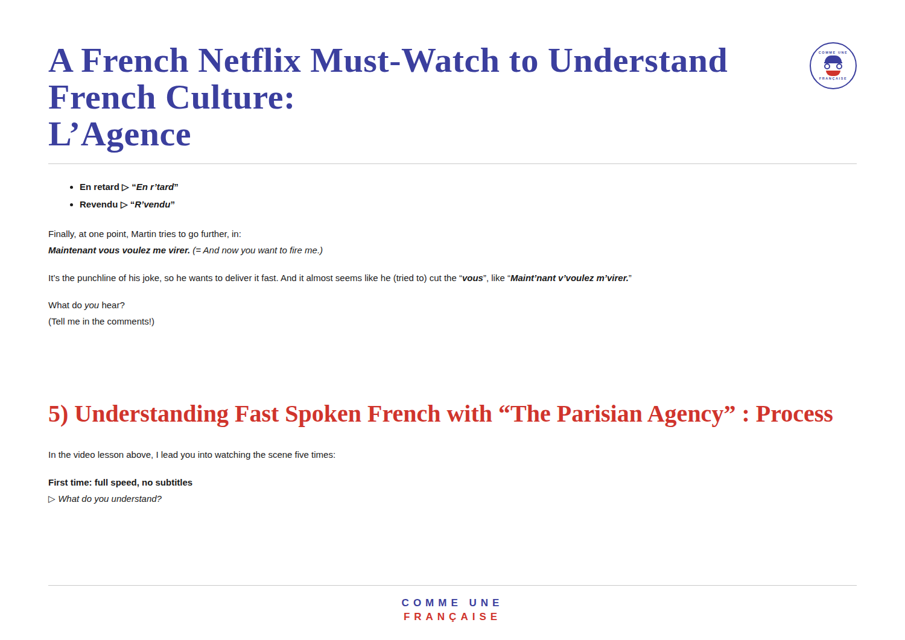A French Netflix Must-Watch to Understand French Culture:
L’Agence
COMME UNE
FRANÇAISE
En retard ▷ “En r’tard”
Revendu ▷ “R’vendu”
Finally, at one point, Martin tries to go further, in:
Maintenant vous voulez me virer. (= And now you want to fire me.)
It’s the punchline of his joke, so he wants to deliver it fast. And it almost seems like he (tried to) cut the “vous”, like “Maint’nant v’voulez m’virer.”
What do you hear?
(Tell me in the comments!)
5) Understanding Fast Spoken French with “The Parisian Agency” : Process
In the video lesson above, I lead you into watching the scene five times:
First time: full speed, no subtitles
▷ What do you understand?
COMME UNE
FRANÇAISE